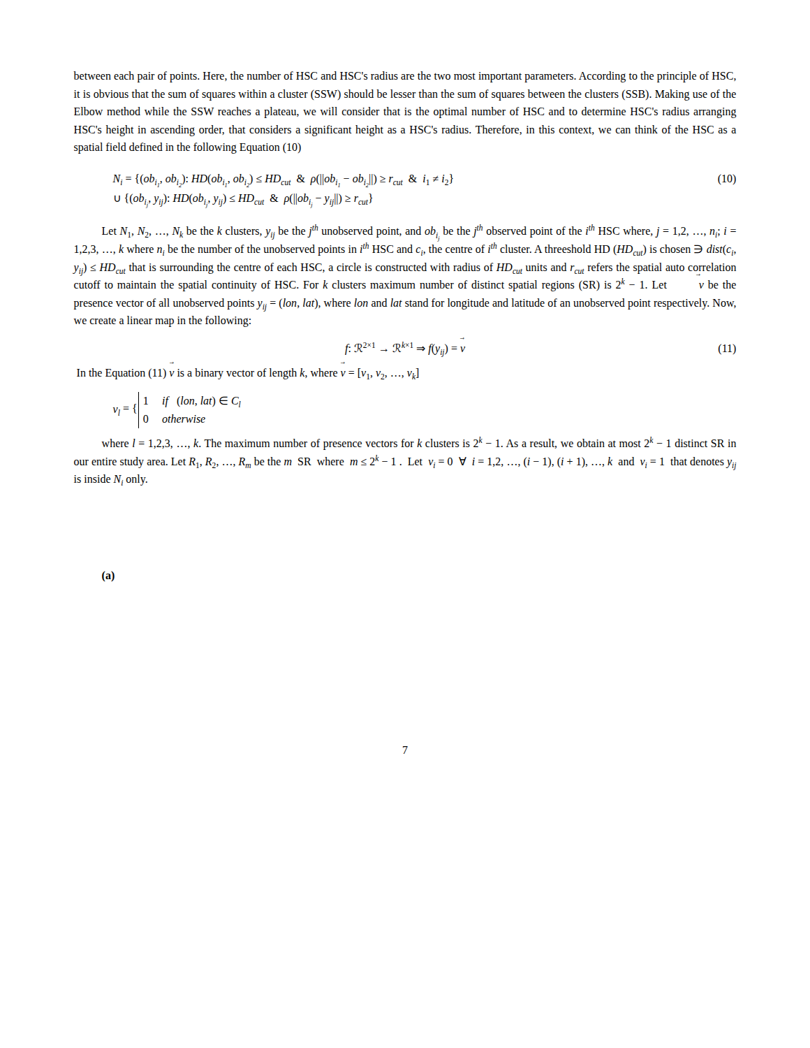between each pair of points. Here, the number of HSC and HSC's radius are the two most important parameters. According to the principle of HSC, it is obvious that the sum of squares within a cluster (SSW) should be lesser than the sum of squares between the clusters (SSB). Making use of the Elbow method while the SSW reaches a plateau, we will consider that is the optimal number of HSC and to determine HSC's radius arranging HSC's height in ascending order, that considers a significant height as a HSC's radius. Therefore, in this context, we can think of the HSC as a spatial field defined in the following Equation (10)
(10)
Ni = {(obi1, obi2): HD(obi1, obi2) ≤ HDcut & ρ(||obi1 − obi2||) ≥ rcut & i1 ≠ i2}
∪ {(obij, yij): HD(obij, yij) ≤ HDcut & ρ(||obij − yij||) ≥ rcut}
Let N1, N2, …, Nk be the k clusters, yij be the jth unobserved point, and obij be the jth observed point of the ith HSC where, j = 1,2, …, ni; i = 1,2,3, …, k where ni be the number of the unobserved points in ith HSC and ci, the centre of ith cluster. A threeshold HD (HDcut) is chosen ∋ dist(ci, yij) ≤ HDcut that is surrounding the centre of each HSC, a circle is constructed with radius of HDcut units and rcut refers the spatial auto correlation cutoff to maintain the spatial continuity of HSC. For k clusters maximum number of distinct spatial regions (SR) is 2k − 1. Let v be the presence vector of all unobserved points yij = (lon, lat), where lon and lat stand for longitude and latitude of an unobserved point respectively. Now, we create a linear map in the following:
f: ℛ2×1 → ℛk×1 ⇒ f(yij) = v (11)
In the Equation (11) v is a binary vector of length k, where v = [v1, v2, …, vk]
vl = { 1 if (lon, lat) ∈ Cl 0 otherwise
where l = 1,2,3, …, k. The maximum number of presence vectors for k clusters is 2k − 1. As a result, we obtain at most 2k − 1 distinct SR in our entire study area. Let R1, R2, …, Rm be the m SR where m ≤ 2k − 1 . Let vi = 0 ∀ i = 1,2, …, (i − 1), (i + 1), …, k and vi = 1 that denotes yij is inside Ni only.
(a)
7